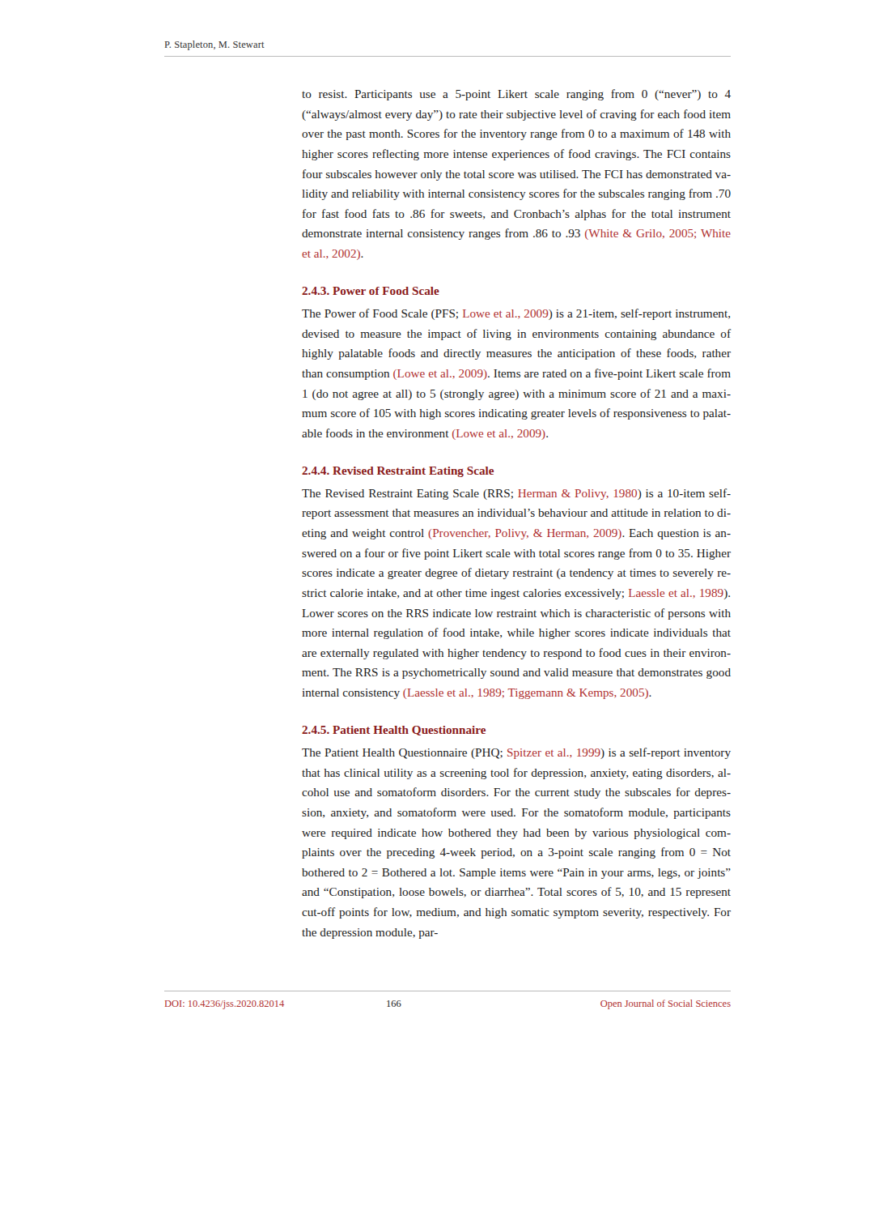P. Stapleton, M. Stewart
to resist. Participants use a 5-point Likert scale ranging from 0 (“never”) to 4 (“always/almost every day”) to rate their subjective level of craving for each food item over the past month. Scores for the inventory range from 0 to a maximum of 148 with higher scores reflecting more intense experiences of food cravings. The FCI contains four subscales however only the total score was utilised. The FCI has demonstrated validity and reliability with internal consistency scores for the subscales ranging from .70 for fast food fats to .86 for sweets, and Cronbach’s alphas for the total instrument demonstrate internal consistency ranges from .86 to .93 (White & Grilo, 2005; White et al., 2002).
2.4.3. Power of Food Scale
The Power of Food Scale (PFS; Lowe et al., 2009) is a 21-item, self-report instrument, devised to measure the impact of living in environments containing abundance of highly palatable foods and directly measures the anticipation of these foods, rather than consumption (Lowe et al., 2009). Items are rated on a five-point Likert scale from 1 (do not agree at all) to 5 (strongly agree) with a minimum score of 21 and a maximum score of 105 with high scores indicating greater levels of responsiveness to palatable foods in the environment (Lowe et al., 2009).
2.4.4. Revised Restraint Eating Scale
The Revised Restraint Eating Scale (RRS; Herman & Polivy, 1980) is a 10-item self-report assessment that measures an individual’s behaviour and attitude in relation to dieting and weight control (Provencher, Polivy, & Herman, 2009). Each question is answered on a four or five point Likert scale with total scores range from 0 to 35. Higher scores indicate a greater degree of dietary restraint (a tendency at times to severely restrict calorie intake, and at other time ingest calories excessively; Laessle et al., 1989). Lower scores on the RRS indicate low restraint which is characteristic of persons with more internal regulation of food intake, while higher scores indicate individuals that are externally regulated with higher tendency to respond to food cues in their environment. The RRS is a psychometrically sound and valid measure that demonstrates good internal consistency (Laessle et al., 1989; Tiggemann & Kemps, 2005).
2.4.5. Patient Health Questionnaire
The Patient Health Questionnaire (PHQ; Spitzer et al., 1999) is a self-report inventory that has clinical utility as a screening tool for depression, anxiety, eating disorders, alcohol use and somatoform disorders. For the current study the subscales for depression, anxiety, and somatoform were used. For the somatoform module, participants were required indicate how bothered they had been by various physiological complaints over the preceding 4-week period, on a 3-point scale ranging from 0 = Not bothered to 2 = Bothered a lot. Sample items were “Pain in your arms, legs, or joints” and “Constipation, loose bowels, or diarrhea”. Total scores of 5, 10, and 15 represent cut-off points for low, medium, and high somatic symptom severity, respectively. For the depression module, par-
DOI: 10.4236/jss.2020.82014 166 Open Journal of Social Sciences